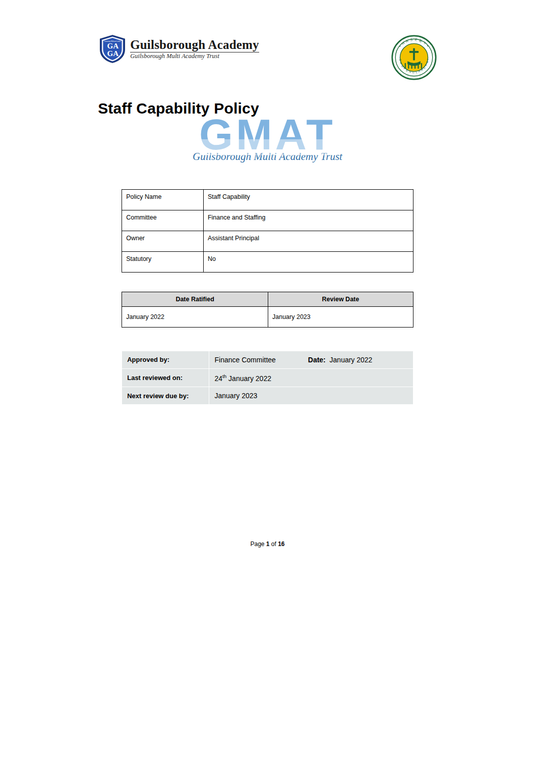G A G A Learning Without Limits
Guilsborough Academy
Guilsborough Multi Academy Trust
• N A S E B Y • C H U R C H O F E N G L A N D P R I M A R Y
Staff Capability Policy
GMAT
Guilsborough Multi Academy Trust
| Policy Name | Staff Capability |
| Committee | Finance and Staffing |
| Owner | Assistant Principal |
| Statutory | No |
| Date Ratified | Review Date |
| --- | --- |
| January 2022 | January 2023 |
| Approved by: | Finance Committee Date: January 2022 |
| Last reviewed on: | 24 th January 2022 |
| Next review due by: | January 2023 |
Page 1 of 16